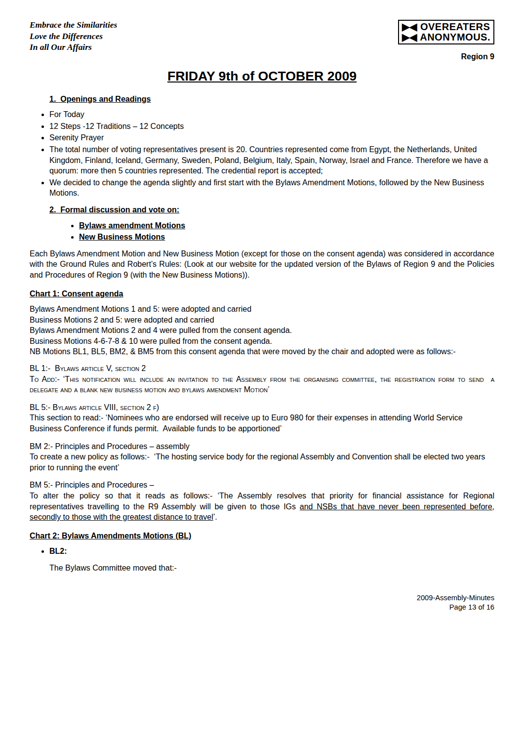Embrace the Similarities
Love the Differences
In all Our Affairs
▶◀ OVEREATERS ▶◀ ANONYMOUS.
Region 9
FRIDAY 9th of OCTOBER 2009
1. Openings and Readings
For Today
12 Steps -12 Traditions – 12 Concepts
Serenity Prayer
The total number of voting representatives present is 20. Countries represented come from Egypt, the Netherlands, United Kingdom, Finland, Iceland, Germany, Sweden, Poland, Belgium, Italy, Spain, Norway, Israel and France. Therefore we have a quorum: more then 5 countries represented. The credential report is accepted;
We decided to change the agenda slightly and first start with the Bylaws Amendment Motions, followed by the New Business Motions.
2. Formal discussion and vote on:
Bylaws amendment Motions
New Business Motions
Each Bylaws Amendment Motion and New Business Motion (except for those on the consent agenda) was considered in accordance with the Ground Rules and Robert’s Rules: (Look at our website for the updated version of the Bylaws of Region 9 and the Policies and Procedures of Region 9 (with the New Business Motions)).
Chart 1: Consent agenda
Bylaws Amendment Motions 1 and 5: were adopted and carried
Business Motions 2 and 5: were adopted and carried
Bylaws Amendment Motions 2 and 4 were pulled from the consent agenda.
Business Motions 4-6-7-8 & 10 were pulled from the consent agenda.
NB Motions BL1, BL5, BM2, & BM5 from this consent agenda that were moved by the chair and adopted were as follows:-
BL 1:- Bylaws article V, section 2
To Add:- ‘This notification will include an invitation to the Assembly from the organising committee, the registration form to send a delegate and a blank new business motion and bylaws amendment Motion’
BL 5:- Bylaws article VIII, section 2 f)
This section to read:- ‘Nominees who are endorsed will receive up to Euro 980 for their expenses in attending World Service Business Conference if funds permit. Available funds to be apportioned’
BM 2:- Principles and Procedures – assembly
To create a new policy as follows:- ‘The hosting service body for the regional Assembly and Convention shall be elected two years prior to running the event’
BM 5:- Principles and Procedures –
To alter the policy so that it reads as follows:- ‘The Assembly resolves that priority for financial assistance for Regional representatives travelling to the R9 Assembly will be given to those IGs and NSBs that have never been represented before, secondly to those with the greatest distance to travel’.
Chart 2: Bylaws Amendments Motions (BL)
BL2:
The Bylaws Committee moved that:-
2009-Assembly-Minutes
Page 13 of 16